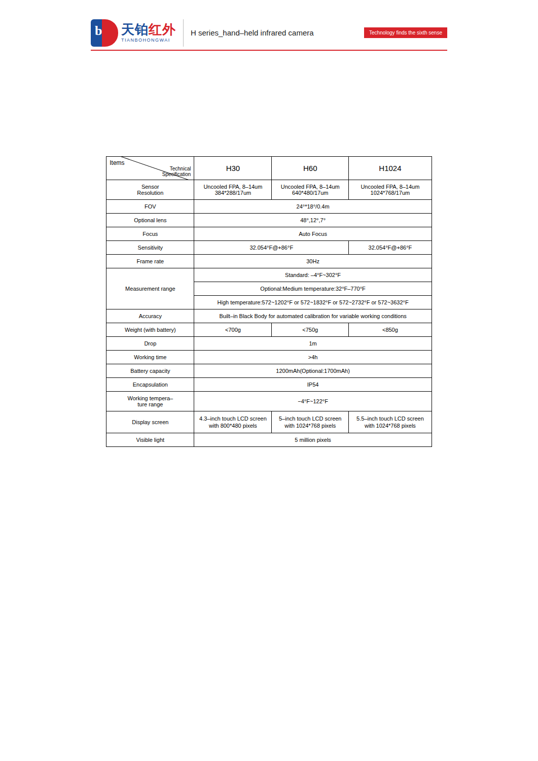b
天铂红外
TIANBOHONGWAI
H series_hand–held infrared camera
Technology finds the sixth sense
| Items Technical Specification | H30 | H60 | H1024 |
| Sensor Resolution | Uncooled FPA, 8–14um 384*288/17um | Uncooled FPA, 8–14um 640*480/17um | Uncooled FPA, 8–14um 1024*768/17um |
| FOV | 24°*18°/0.4m |
| Optional lens | 48°,12°,7° |
| Focus | Auto Focus |
| Sensitivity | 32.054°F@+86°F | 32.054°F@+86°F |
| Frame rate | 30Hz |
| Measurement range | Standard: –4°F~302°F |
| Optional:Medium temperature:32°F–770°F |
| High temperature:572~1202°F or 572~1832°F or 572~2732°F or 572~3632°F |
| Accuracy | Built–in Black Body for automated calibration for variable working conditions |
| Weight (with battery) | <700g | <750g | <850g |
| Drop | 1m |
| Working time | >4h |
| Battery capacity | 1200mAh(Optional:1700mAh) |
| Encapsulation | IP54 |
| Working tempera– ture range | −4°F~122°F |
| Display screen | 4.3–inch touch LCD screen with 800*480 pixels 4°4°4° | 5–inch touch LCD screen with 1024*768 pixels 4°4°4° | 5.5–inch touch LCD screen with 1024*768 pixels 4°4°4° |
| Visible light | 5 million pixels |